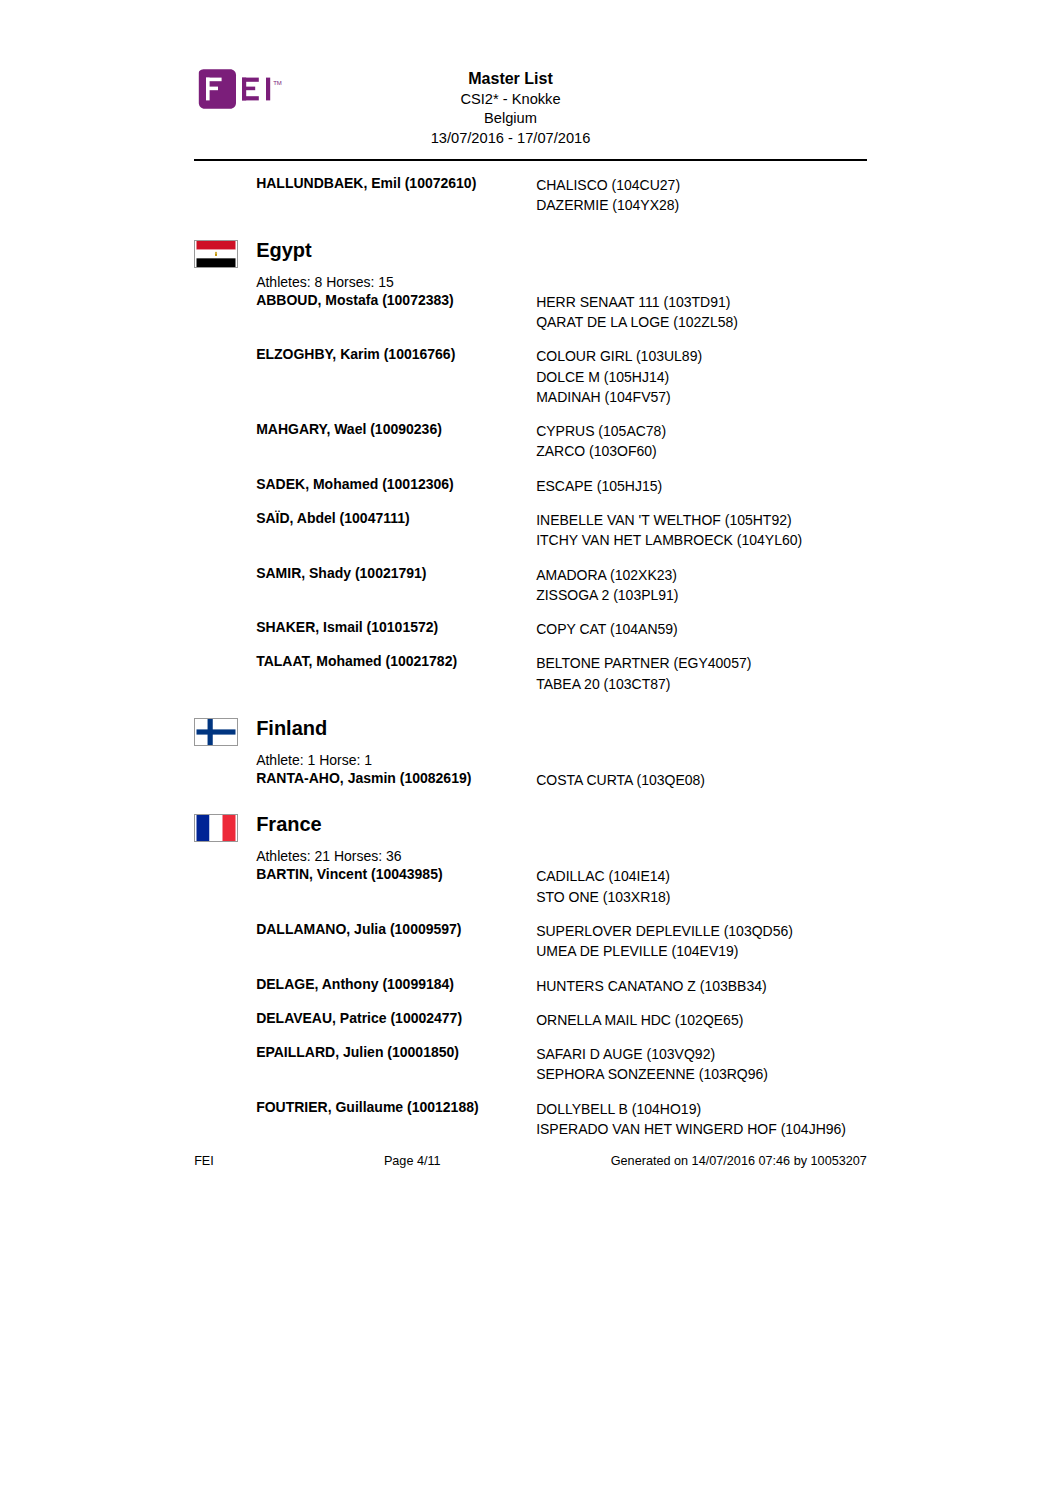TM
Master List
CSI2* - Knokke
Belgium
13/07/2016 - 17/07/2016
HALLUNDBAEK, Emil (10072610)
CHALISCO (104CU27)
DAZERMIE (104YX28)
Egypt
Athletes: 8 Horses: 15
ABBOUD, Mostafa (10072383)
HERR SENAAT 111 (103TD91)
QARAT DE LA LOGE (102ZL58)
ELZOGHBY, Karim (10016766)
COLOUR GIRL (103UL89)
DOLCE M (105HJ14)
MADINAH (104FV57)
MAHGARY, Wael (10090236)
CYPRUS (105AC78)
ZARCO (103OF60)
SADEK, Mohamed (10012306)
ESCAPE (105HJ15)
SAÏD, Abdel (10047111)
INEBELLE VAN 'T WELTHOF (105HT92)
ITCHY VAN HET LAMBROECK (104YL60)
SAMIR, Shady (10021791)
AMADORA (102XK23)
ZISSOGA 2 (103PL91)
SHAKER, Ismail (10101572)
COPY CAT (104AN59)
TALAAT, Mohamed (10021782)
BELTONE PARTNER (EGY40057)
TABEA 20 (103CT87)
Finland
Athlete: 1 Horse: 1
RANTA-AHO, Jasmin (10082619)
COSTA CURTA (103QE08)
France
Athletes: 21 Horses: 36
BARTIN, Vincent (10043985)
CADILLAC (104IE14)
STO ONE (103XR18)
DALLAMANO, Julia (10009597)
SUPERLOVER DEPLEVILLE (103QD56)
UMEA DE PLEVILLE (104EV19)
DELAGE, Anthony (10099184)
HUNTERS CANATANO Z (103BB34)
DELAVEAU, Patrice (10002477)
ORNELLA MAIL HDC (102QE65)
EPAILLARD, Julien (10001850)
SAFARI D AUGE (103VQ92)
SEPHORA SONZEENNE (103RQ96)
FOUTRIER, Guillaume (10012188)
DOLLYBELL B (104HO19)
ISPERADO VAN HET WINGERD HOF (104JH96)
FEI
Page 4/11
Generated on 14/07/2016 07:46 by 10053207